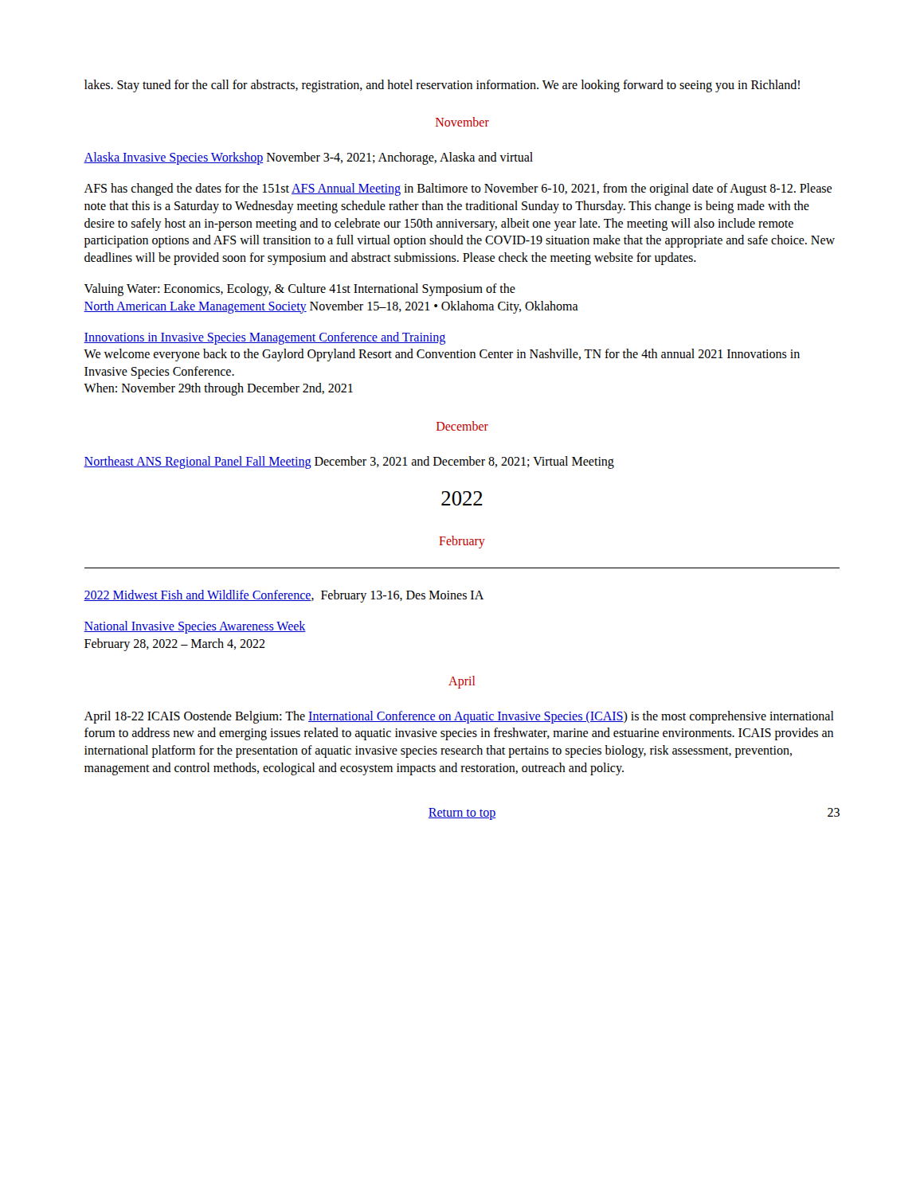lakes. Stay tuned for the call for abstracts, registration, and hotel reservation information. We are looking forward to seeing you in Richland!
November
Alaska Invasive Species Workshop November 3-4, 2021; Anchorage, Alaska and virtual
AFS has changed the dates for the 151st AFS Annual Meeting in Baltimore to November 6-10, 2021, from the original date of August 8-12. Please note that this is a Saturday to Wednesday meeting schedule rather than the traditional Sunday to Thursday. This change is being made with the desire to safely host an in-person meeting and to celebrate our 150th anniversary, albeit one year late. The meeting will also include remote participation options and AFS will transition to a full virtual option should the COVID-19 situation make that the appropriate and safe choice. New deadlines will be provided soon for symposium and abstract submissions. Please check the meeting website for updates.
Valuing Water: Economics, Ecology, & Culture 41st International Symposium of the
North American Lake Management Society November 15–18, 2021 • Oklahoma City, Oklahoma
Innovations in Invasive Species Management Conference and Training
We welcome everyone back to the Gaylord Opryland Resort and Convention Center in Nashville, TN for the 4th annual 2021 Innovations in Invasive Species Conference.
When: November 29th through December 2nd, 2021
December
Northeast ANS Regional Panel Fall Meeting December 3, 2021 and December 8, 2021; Virtual Meeting
2022
February
2022 Midwest Fish and Wildlife Conference, February 13-16, Des Moines IA
National Invasive Species Awareness Week
February 28, 2022 – March 4, 2022
April
April 18-22 ICAIS Oostende Belgium: The International Conference on Aquatic Invasive Species (ICAIS) is the most comprehensive international forum to address new and emerging issues related to aquatic invasive species in freshwater, marine and estuarine environments. ICAIS provides an international platform for the presentation of aquatic invasive species research that pertains to species biology, risk assessment, prevention, management and control methods, ecological and ecosystem impacts and restoration, outreach and policy.
Return to top 23